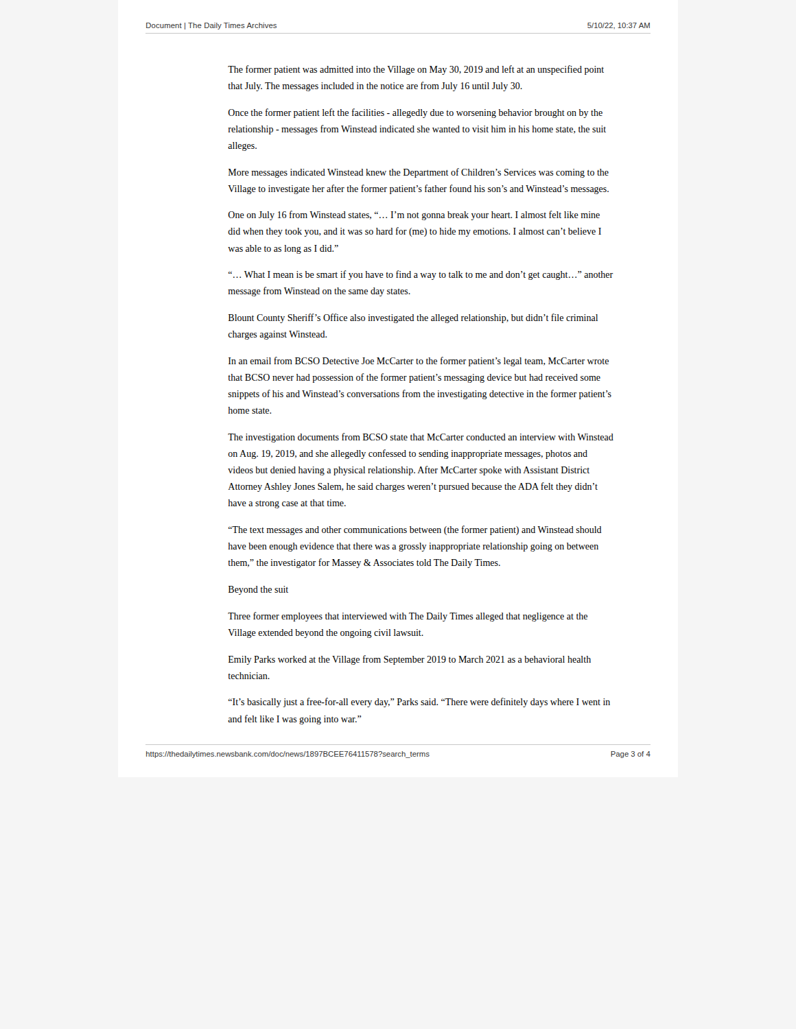Document | The Daily Times Archives 5/10/22, 10:37 AM
The former patient was admitted into the Village on May 30, 2019 and left at an unspecified point that July. The messages included in the notice are from July 16 until July 30.
Once the former patient left the facilities - allegedly due to worsening behavior brought on by the relationship - messages from Winstead indicated she wanted to visit him in his home state, the suit alleges.
More messages indicated Winstead knew the Department of Children’s Services was coming to the Village to investigate her after the former patient’s father found his son’s and Winstead’s messages.
One on July 16 from Winstead states, “… I’m not gonna break your heart. I almost felt like mine did when they took you, and it was so hard for (me) to hide my emotions. I almost can’t believe I was able to as long as I did.”
“… What I mean is be smart if you have to find a way to talk to me and don’t get caught…” another message from Winstead on the same day states.
Blount County Sheriff’s Office also investigated the alleged relationship, but didn’t file criminal charges against Winstead.
In an email from BCSO Detective Joe McCarter to the former patient’s legal team, McCarter wrote that BCSO never had possession of the former patient’s messaging device but had received some snippets of his and Winstead’s conversations from the investigating detective in the former patient’s home state.
The investigation documents from BCSO state that McCarter conducted an interview with Winstead on Aug. 19, 2019, and she allegedly confessed to sending inappropriate messages, photos and videos but denied having a physical relationship. After McCarter spoke with Assistant District Attorney Ashley Jones Salem, he said charges weren’t pursued because the ADA felt they didn’t have a strong case at that time.
“The text messages and other communications between (the former patient) and Winstead should have been enough evidence that there was a grossly inappropriate relationship going on between them,” the investigator for Massey & Associates told The Daily Times.
Beyond the suit
Three former employees that interviewed with The Daily Times alleged that negligence at the Village extended beyond the ongoing civil lawsuit.
Emily Parks worked at the Village from September 2019 to March 2021 as a behavioral health technician.
“It’s basically just a free-for-all every day,” Parks said. “There were definitely days where I went in and felt like I was going into war.”
https://thedailytimes.newsbank.com/doc/news/1897BCEE76411578?search_terms Page 3 of 4